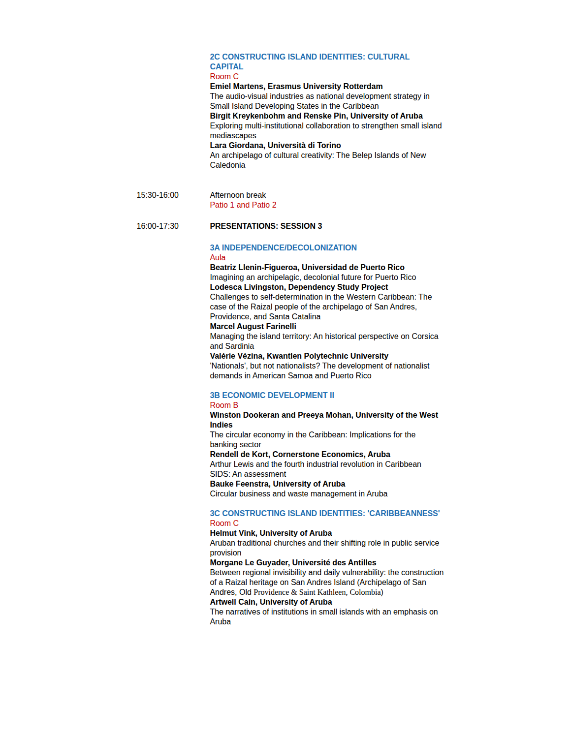2C CONSTRUCTING ISLAND IDENTITIES: CULTURAL CAPITAL
Room C
Emiel Martens, Erasmus University Rotterdam
The audio-visual industries as national development strategy in Small Island Developing States in the Caribbean
Birgit Kreykenbohm and Renske Pin, University of Aruba
Exploring multi-institutional collaboration to strengthen small island mediascapes
Lara Giordana, Università di Torino
An archipelago of cultural creativity: The Belep Islands of New Caledonia
15:30-16:00
Afternoon break
Patio 1 and Patio 2
16:00-17:30
PRESENTATIONS: SESSION 3
3A INDEPENDENCE/DECOLONIZATION
Aula
Beatriz Llenin-Figueroa, Universidad de Puerto Rico
Imagining an archipelagic, decolonial future for Puerto Rico
Lodesca Livingston, Dependency Study Project
Challenges to self-determination in the Western Caribbean: The case of the Raizal people of the archipelago of San Andres, Providence, and Santa Catalina
Marcel August Farinelli
Managing the island territory: An historical perspective on Corsica and Sardinia
Valérie Vézina, Kwantlen Polytechnic University
'Nationals', but not nationalists? The development of nationalist demands in American Samoa and Puerto Rico
3B ECONOMIC DEVELOPMENT II
Room B
Winston Dookeran and Preeya Mohan, University of the West Indies
The circular economy in the Caribbean: Implications for the banking sector
Rendell de Kort, Cornerstone Economics, Aruba
Arthur Lewis and the fourth industrial revolution in Caribbean SIDS: An assessment
Bauke Feenstra, University of Aruba
Circular business and waste management in Aruba
3C CONSTRUCTING ISLAND IDENTITIES: 'CARIBBEANNESS'
Room C
Helmut Vink, University of Aruba
Aruban traditional churches and their shifting role in public service provision
Morgane Le Guyader, Université des Antilles
Between regional invisibility and daily vulnerability: the construction of a Raizal heritage on San Andres Island (Archipelago of San Andres, Old Providence & Saint Kathleen, Colombia)
Artwell Cain, University of Aruba
The narratives of institutions in small islands with an emphasis on Aruba